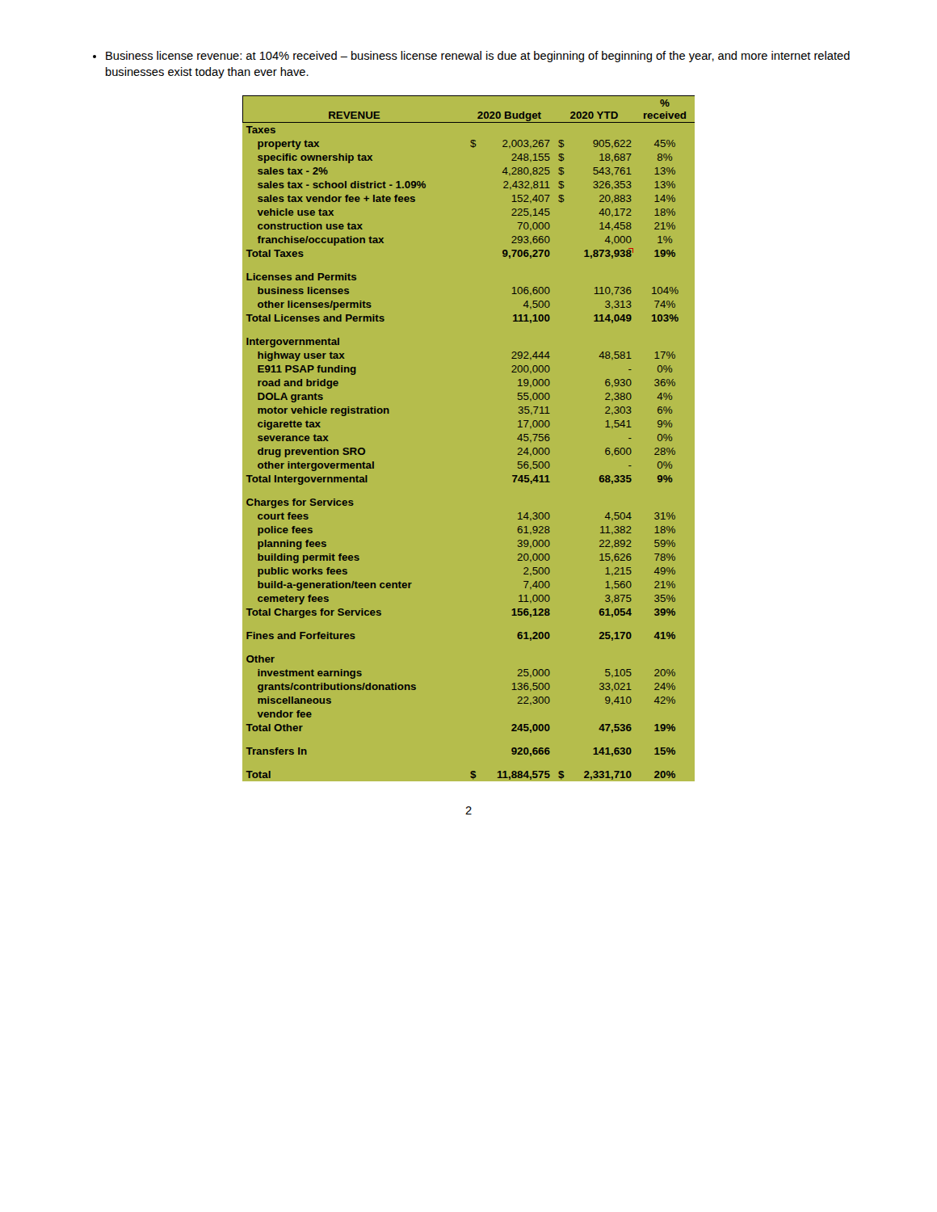Business license revenue: at 104% received – business license renewal is due at beginning of beginning of the year, and more internet related businesses exist today than ever have.
| REVENUE | 2020 Budget | 2020 YTD | % received |
| --- | --- | --- | --- |
| Taxes | | | | | |
| property tax | $ | 2,003,267 | $ | 905,622 | 45% |
| specific ownership tax | | 248,155 | $ | 18,687 | 8% |
| sales tax - 2% | | 4,280,825 | $ | 543,761 | 13% |
| sales tax - school district - 1.09% | | 2,432,811 | $ | 326,353 | 13% |
| sales tax vendor fee + late fees | | 152,407 | $ | 20,883 | 14% |
| vehicle use tax | | 225,145 | | 40,172 | 18% |
| construction use tax | | 70,000 | | 14,458 | 21% |
| franchise/occupation tax | | 293,660 | | 4,000 | 1% |
| Total Taxes | | 9,706,270 | | 1,873,938 | 19% |
| Licenses and Permits | | | | | |
| business licenses | | 106,600 | | 110,736 | 104% |
| other licenses/permits | | 4,500 | | 3,313 | 74% |
| Total Licenses and Permits | | 111,100 | | 114,049 | 103% |
| Intergovernmental | | | | | |
| highway user tax | | 292,444 | | 48,581 | 17% |
| E911 PSAP funding | | 200,000 | | - | 0% |
| road and bridge | | 19,000 | | 6,930 | 36% |
| DOLA grants | | 55,000 | | 2,380 | 4% |
| motor vehicle registration | | 35,711 | | 2,303 | 6% |
| cigarette tax | | 17,000 | | 1,541 | 9% |
| severance tax | | 45,756 | | - | 0% |
| drug prevention SRO | | 24,000 | | 6,600 | 28% |
| other intergovermental | | 56,500 | | - | 0% |
| Total Intergovernmental | | 745,411 | | 68,335 | 9% |
| Charges for Services | | | | | |
| court fees | | 14,300 | | 4,504 | 31% |
| police fees | | 61,928 | | 11,382 | 18% |
| planning fees | | 39,000 | | 22,892 | 59% |
| building permit fees | | 20,000 | | 15,626 | 78% |
| public works fees | | 2,500 | | 1,215 | 49% |
| build-a-generation/teen center | | 7,400 | | 1,560 | 21% |
| cemetery fees | | 11,000 | | 3,875 | 35% |
| Total Charges for Services | | 156,128 | | 61,054 | 39% |
| Fines and Forfeitures | | 61,200 | | 25,170 | 41% |
| Other | | | | | |
| investment earnings | | 25,000 | | 5,105 | 20% |
| grants/contributions/donations | | 136,500 | | 33,021 | 24% |
| miscellaneous | | 22,300 | | 9,410 | 42% |
| vendor fee | | | | | |
| Total Other | | 245,000 | | 47,536 | 19% |
| Transfers In | | 920,666 | | 141,630 | 15% |
| Total | $ | 11,884,575 | $ | 2,331,710 | 20% |
2